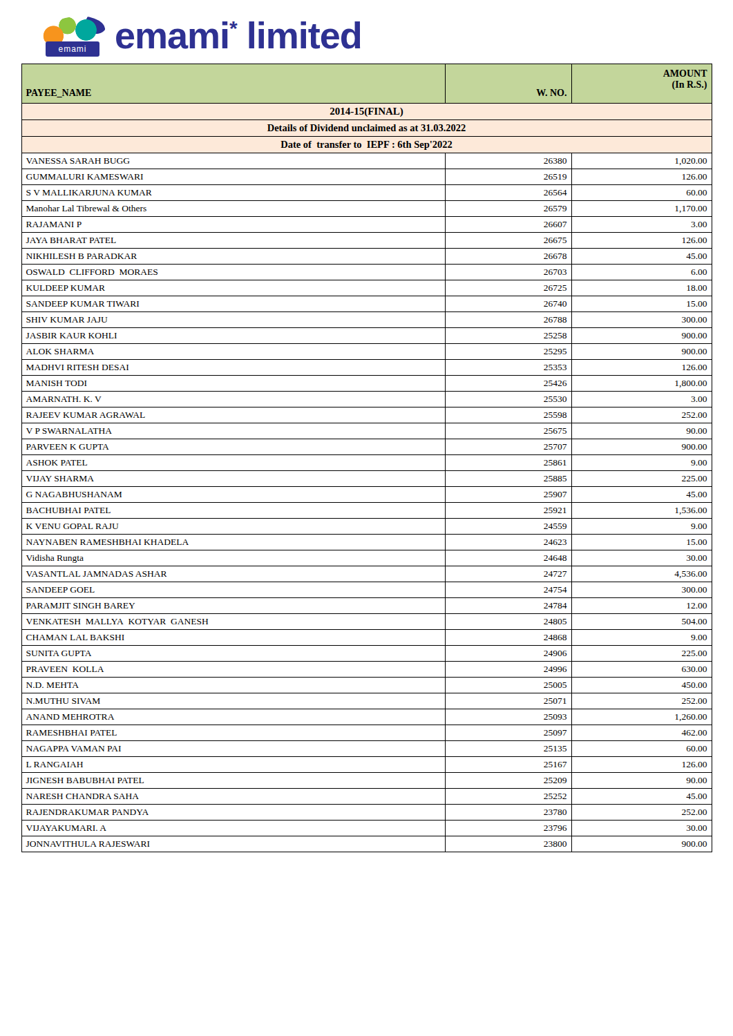emami
emami* limited
| 2014-15(FINAL) |
| Details of Dividend unclaimed as at 31.03.2022 |
| Date of transfer to IEPF : 6th Sep'2022 |
| PAYEE_NAME | W. NO. | AMOUNT (In R.S.) |
| VANESSA SARAH BUGG | 26380 | 1,020.00 |
| GUMMALURI KAMESWARI | 26519 | 126.00 |
| S V MALLIKARJUNA KUMAR | 26564 | 60.00 |
| Manohar Lal Tibrewal & Others | 26579 | 1,170.00 |
| RAJAMANI P | 26607 | 3.00 |
| JAYA BHARAT PATEL | 26675 | 126.00 |
| NIKHILESH B PARADKAR | 26678 | 45.00 |
| OSWALD CLIFFORD MORAES | 26703 | 6.00 |
| KULDEEP KUMAR | 26725 | 18.00 |
| SANDEEP KUMAR TIWARI | 26740 | 15.00 |
| SHIV KUMAR JAJU | 26788 | 300.00 |
| JASBIR KAUR KOHLI | 25258 | 900.00 |
| ALOK SHARMA | 25295 | 900.00 |
| MADHVI RITESH DESAI | 25353 | 126.00 |
| MANISH TODI | 25426 | 1,800.00 |
| AMARNATH. K. V | 25530 | 3.00 |
| RAJEEV KUMAR AGRAWAL | 25598 | 252.00 |
| V P SWARNALATHA | 25675 | 90.00 |
| PARVEEN K GUPTA | 25707 | 900.00 |
| ASHOK PATEL | 25861 | 9.00 |
| VIJAY SHARMA | 25885 | 225.00 |
| G NAGABHUSHANAM | 25907 | 45.00 |
| BACHUBHAI PATEL | 25921 | 1,536.00 |
| K VENU GOPAL RAJU | 24559 | 9.00 |
| NAYNABEN RAMESHBHAI KHADELA | 24623 | 15.00 |
| Vidisha Rungta | 24648 | 30.00 |
| VASANTLAL JAMNADAS ASHAR | 24727 | 4,536.00 |
| SANDEEP GOEL | 24754 | 300.00 |
| PARAMJIT SINGH BAREY | 24784 | 12.00 |
| VENKATESH MALLYA KOTYAR GANESH | 24805 | 504.00 |
| CHAMAN LAL BAKSHI | 24868 | 9.00 |
| SUNITA GUPTA | 24906 | 225.00 |
| PRAVEEN KOLLA | 24996 | 630.00 |
| N.D. MEHTA | 25005 | 450.00 |
| N.MUTHU SIVAM | 25071 | 252.00 |
| ANAND MEHROTRA | 25093 | 1,260.00 |
| RAMESHBHAI PATEL | 25097 | 462.00 |
| NAGAPPA VAMAN PAI | 25135 | 60.00 |
| L RANGAIAH | 25167 | 126.00 |
| JIGNESH BABUBHAI PATEL | 25209 | 90.00 |
| NARESH CHANDRA SAHA | 25252 | 45.00 |
| RAJENDRAKUMAR PANDYA | 23780 | 252.00 |
| VIJAYAKUMARI. A | 23796 | 30.00 |
| JONNAVITHULA RAJESWARI | 23800 | 900.00 |